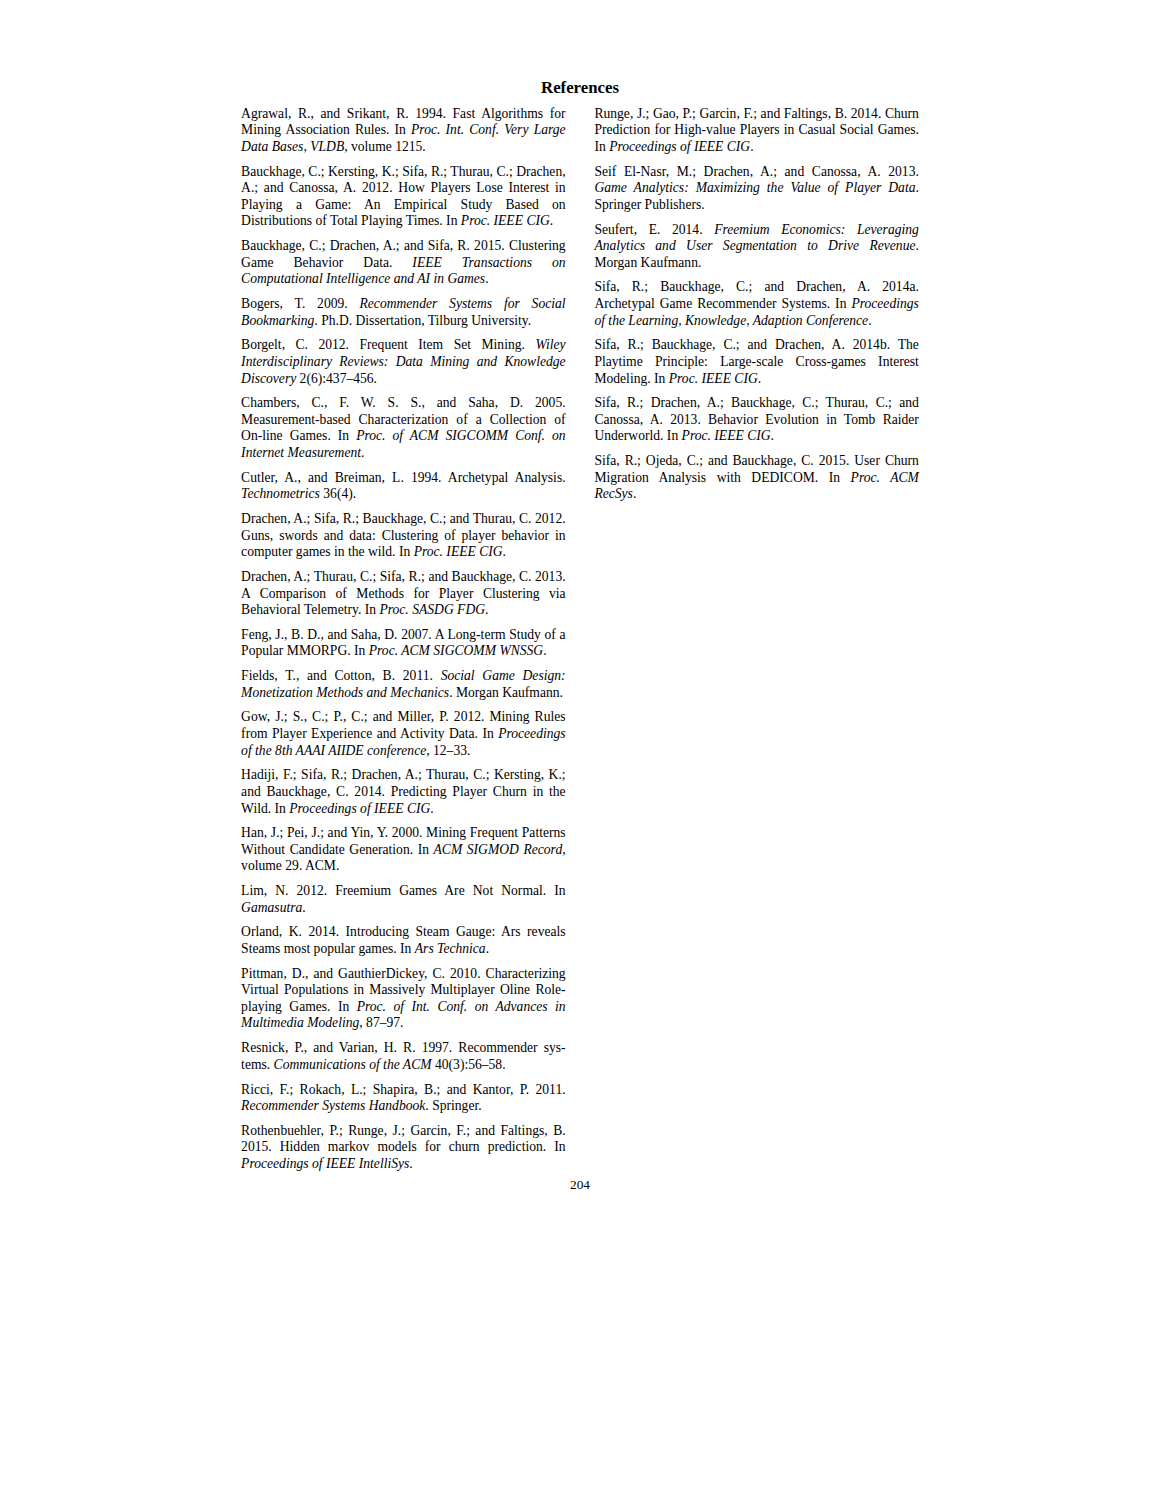References
Agrawal, R., and Srikant, R. 1994. Fast Algorithms for Mining Association Rules. In Proc. Int. Conf. Very Large Data Bases, VLDB, volume 1215.
Bauckhage, C.; Kersting, K.; Sifa, R.; Thurau, C.; Drachen, A.; and Canossa, A. 2012. How Players Lose Interest in Playing a Game: An Empirical Study Based on Distributions of Total Playing Times. In Proc. IEEE CIG.
Bauckhage, C.; Drachen, A.; and Sifa, R. 2015. Clustering Game Behavior Data. IEEE Transactions on Computational Intelligence and AI in Games.
Bogers, T. 2009. Recommender Systems for Social Bookmarking. Ph.D. Dissertation, Tilburg University.
Borgelt, C. 2012. Frequent Item Set Mining. Wiley Interdisciplinary Reviews: Data Mining and Knowledge Discovery 2(6):437–456.
Chambers, C., F. W. S. S., and Saha, D. 2005. Measurement-based Characterization of a Collection of On-line Games. In Proc. of ACM SIGCOMM Conf. on Internet Measurement.
Cutler, A., and Breiman, L. 1994. Archetypal Analysis. Technometrics 36(4).
Drachen, A.; Sifa, R.; Bauckhage, C.; and Thurau, C. 2012. Guns, swords and data: Clustering of player behavior in computer games in the wild. In Proc. IEEE CIG.
Drachen, A.; Thurau, C.; Sifa, R.; and Bauckhage, C. 2013. A Comparison of Methods for Player Clustering via Behavioral Telemetry. In Proc. SASDG FDG.
Feng, J., B. D., and Saha, D. 2007. A Long-term Study of a Popular MMORPG. In Proc. ACM SIGCOMM WNSSG.
Fields, T., and Cotton, B. 2011. Social Game Design: Monetization Methods and Mechanics. Morgan Kaufmann.
Gow, J.; S., C.; P., C.; and Miller, P. 2012. Mining Rules from Player Experience and Activity Data. In Proceedings of the 8th AAAI AIIDE conference, 12–33.
Hadiji, F.; Sifa, R.; Drachen, A.; Thurau, C.; Kersting, K.; and Bauckhage, C. 2014. Predicting Player Churn in the Wild. In Proceedings of IEEE CIG.
Han, J.; Pei, J.; and Yin, Y. 2000. Mining Frequent Patterns Without Candidate Generation. In ACM SIGMOD Record, volume 29. ACM.
Lim, N. 2012. Freemium Games Are Not Normal. In Gamasutra.
Orland, K. 2014. Introducing Steam Gauge: Ars reveals Steams most popular games. In Ars Technica.
Pittman, D., and GauthierDickey, C. 2010. Characterizing Virtual Populations in Massively Multiplayer Oline Role-playing Games. In Proc. of Int. Conf. on Advances in Multimedia Modeling, 87–97.
Resnick, P., and Varian, H. R. 1997. Recommender systems. Communications of the ACM 40(3):56–58.
Ricci, F.; Rokach, L.; Shapira, B.; and Kantor, P. 2011. Recommender Systems Handbook. Springer.
Rothenbuehler, P.; Runge, J.; Garcin, F.; and Faltings, B. 2015. Hidden markov models for churn prediction. In Proceedings of IEEE IntelliSys.
Runge, J.; Gao, P.; Garcin, F.; and Faltings, B. 2014. Churn Prediction for High-value Players in Casual Social Games. In Proceedings of IEEE CIG.
Seif El-Nasr, M.; Drachen, A.; and Canossa, A. 2013. Game Analytics: Maximizing the Value of Player Data. Springer Publishers.
Seufert, E. 2014. Freemium Economics: Leveraging Analytics and User Segmentation to Drive Revenue. Morgan Kaufmann.
Sifa, R.; Bauckhage, C.; and Drachen, A. 2014a. Archetypal Game Recommender Systems. In Proceedings of the Learning, Knowledge, Adaption Conference.
Sifa, R.; Bauckhage, C.; and Drachen, A. 2014b. The Playtime Principle: Large-scale Cross-games Interest Modeling. In Proc. IEEE CIG.
Sifa, R.; Drachen, A.; Bauckhage, C.; Thurau, C.; and Canossa, A. 2013. Behavior Evolution in Tomb Raider Underworld. In Proc. IEEE CIG.
Sifa, R.; Ojeda, C.; and Bauckhage, C. 2015. User Churn Migration Analysis with DEDICOM. In Proc. ACM RecSys.
204